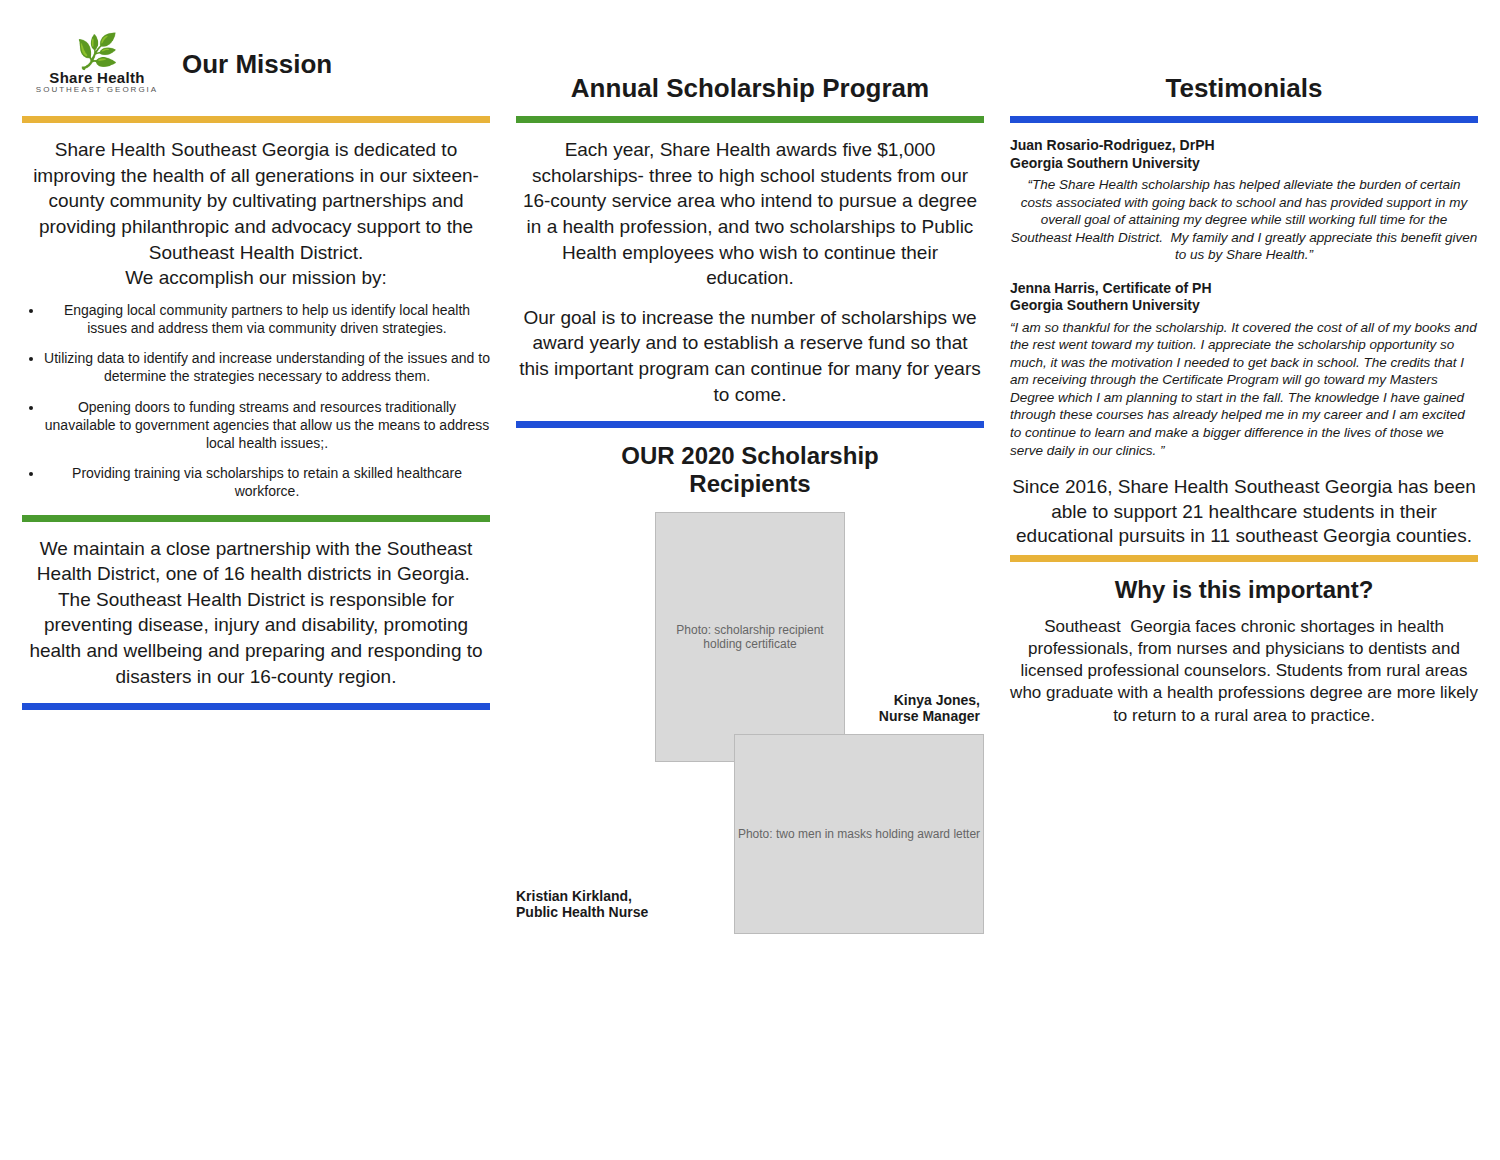🌿
Share Health
SOUTHEAST GEORGIA
Our Mission
Share Health Southeast Georgia is dedicated to improving the health of all generations in our sixteen-county community by cultivating partnerships and providing philanthropic and advocacy support to the Southeast Health District.
We accomplish our mission by:
Engaging local community partners to help us identify local health issues and address them via community driven strategies.
Utilizing data to identify and increase understanding of the issues and to determine the strategies necessary to address them.
Opening doors to funding streams and resources traditionally unavailable to government agencies that allow us the means to address local health issues;.
Providing training via scholarships to retain a skilled healthcare workforce.
We maintain a close partnership with the Southeast Health District, one of 16 health districts in Georgia. The Southeast Health District is responsible for preventing disease, injury and disability, promoting health and wellbeing and preparing and responding to disasters in our 16-county region.
Annual Scholarship Program
Each year, Share Health awards five $1,000 scholarships- three to high school students from our 16-county service area who intend to pursue a degree in a health profession, and two scholarships to Public Health employees who wish to continue their education.
Our goal is to increase the number of scholarships we award yearly and to establish a reserve fund so that this important program can continue for many for years to come.
OUR 2020 Scholarship
Recipients
Photo: scholarship recipient holding certificate
Kinya Jones,
Nurse Manager
Photo: two men in masks holding award letter
Kristian Kirkland,
Public Health Nurse
Testimonials
Juan Rosario-Rodriguez, DrPH
Georgia Southern University
“The Share Health scholarship has helped alleviate the burden of certain costs associated with going back to school and has provided support in my overall goal of attaining my degree while still working full time for the Southeast Health District. My family and I greatly appreciate this benefit given to us by Share Health.”
Jenna Harris, Certificate of PH
Georgia Southern University
“I am so thankful for the scholarship. It covered the cost of all of my books and the rest went toward my tuition. I appreciate the scholarship opportunity so much, it was the motivation I needed to get back in school. The credits that I am receiving through the Certificate Program will go toward my Masters Degree which I am planning to start in the fall. The knowledge I have gained through these courses has already helped me in my career and I am excited to continue to learn and make a bigger difference in the lives of those we serve daily in our clinics. ”
Since 2016, Share Health Southeast Georgia has been able to support 21 healthcare students in their educational pursuits in 11 southeast Georgia counties.
Why is this important?
Southeast Georgia faces chronic shortages in health professionals, from nurses and physicians to dentists and licensed professional counselors. Students from rural areas who graduate with a health professions degree are more likely to return to a rural area to practice.